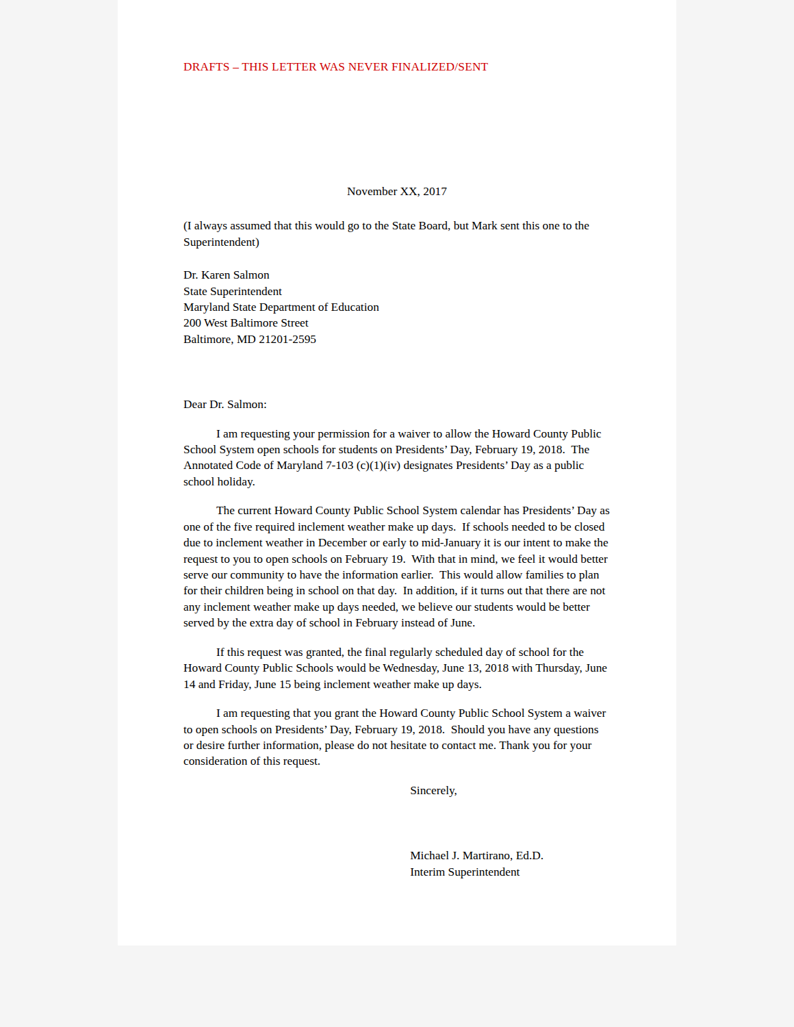DRAFTS – THIS LETTER WAS NEVER FINALIZED/SENT
November XX, 2017
(I always assumed that this would go to the State Board, but Mark sent this one to the Superintendent)
Dr. Karen Salmon
State Superintendent
Maryland State Department of Education
200 West Baltimore Street
Baltimore, MD 21201-2595
Dear Dr. Salmon:
I am requesting your permission for a waiver to allow the Howard County Public School System open schools for students on Presidents’ Day, February 19, 2018. The Annotated Code of Maryland 7-103 (c)(1)(iv) designates Presidents’ Day as a public school holiday.
The current Howard County Public School System calendar has Presidents’ Day as one of the five required inclement weather make up days. If schools needed to be closed due to inclement weather in December or early to mid-January it is our intent to make the request to you to open schools on February 19. With that in mind, we feel it would better serve our community to have the information earlier. This would allow families to plan for their children being in school on that day. In addition, if it turns out that there are not any inclement weather make up days needed, we believe our students would be better served by the extra day of school in February instead of June.
If this request was granted, the final regularly scheduled day of school for the Howard County Public Schools would be Wednesday, June 13, 2018 with Thursday, June 14 and Friday, June 15 being inclement weather make up days.
I am requesting that you grant the Howard County Public School System a waiver to open schools on Presidents’ Day, February 19, 2018. Should you have any questions or desire further information, please do not hesitate to contact me. Thank you for your consideration of this request.
Sincerely,
Michael J. Martirano, Ed.D.
Interim Superintendent